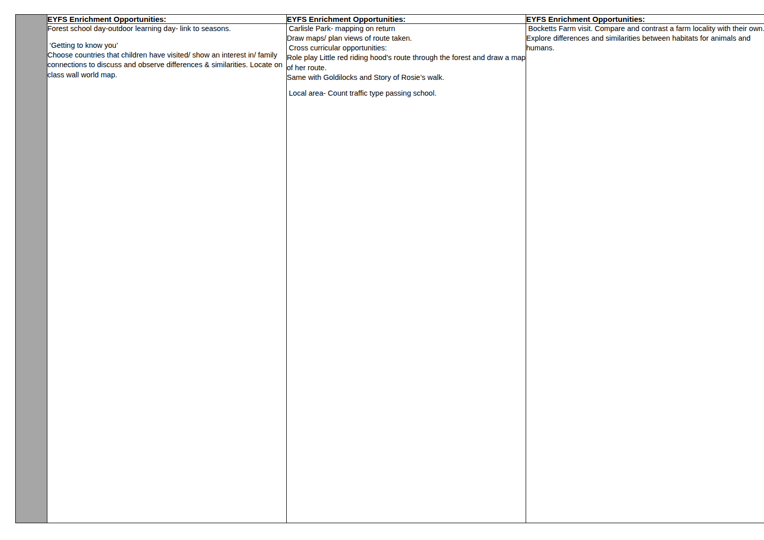| | EYFS Enrichment Opportunities: | EYFS Enrichment Opportunities: | EYFS Enrichment Opportunities: |
| Forest school day-outdoor learning day- link to seasons. ‘Getting to know you’ Choose countries that children have visited/ show an interest in/ family connections to discuss and observe differences & similarities. Locate on class wall world map. | Carlisle Park- mapping on return Draw maps/ plan views of route taken. Cross curricular opportunities: Role play Little red riding hood’s route through the forest and draw a map of her route. Same with Goldilocks and Story of Rosie’s walk. Local area- Count traffic type passing school. | Bocketts Farm visit. Compare and contrast a farm locality with their own. Explore differences and similarities between habitats for animals and humans. |